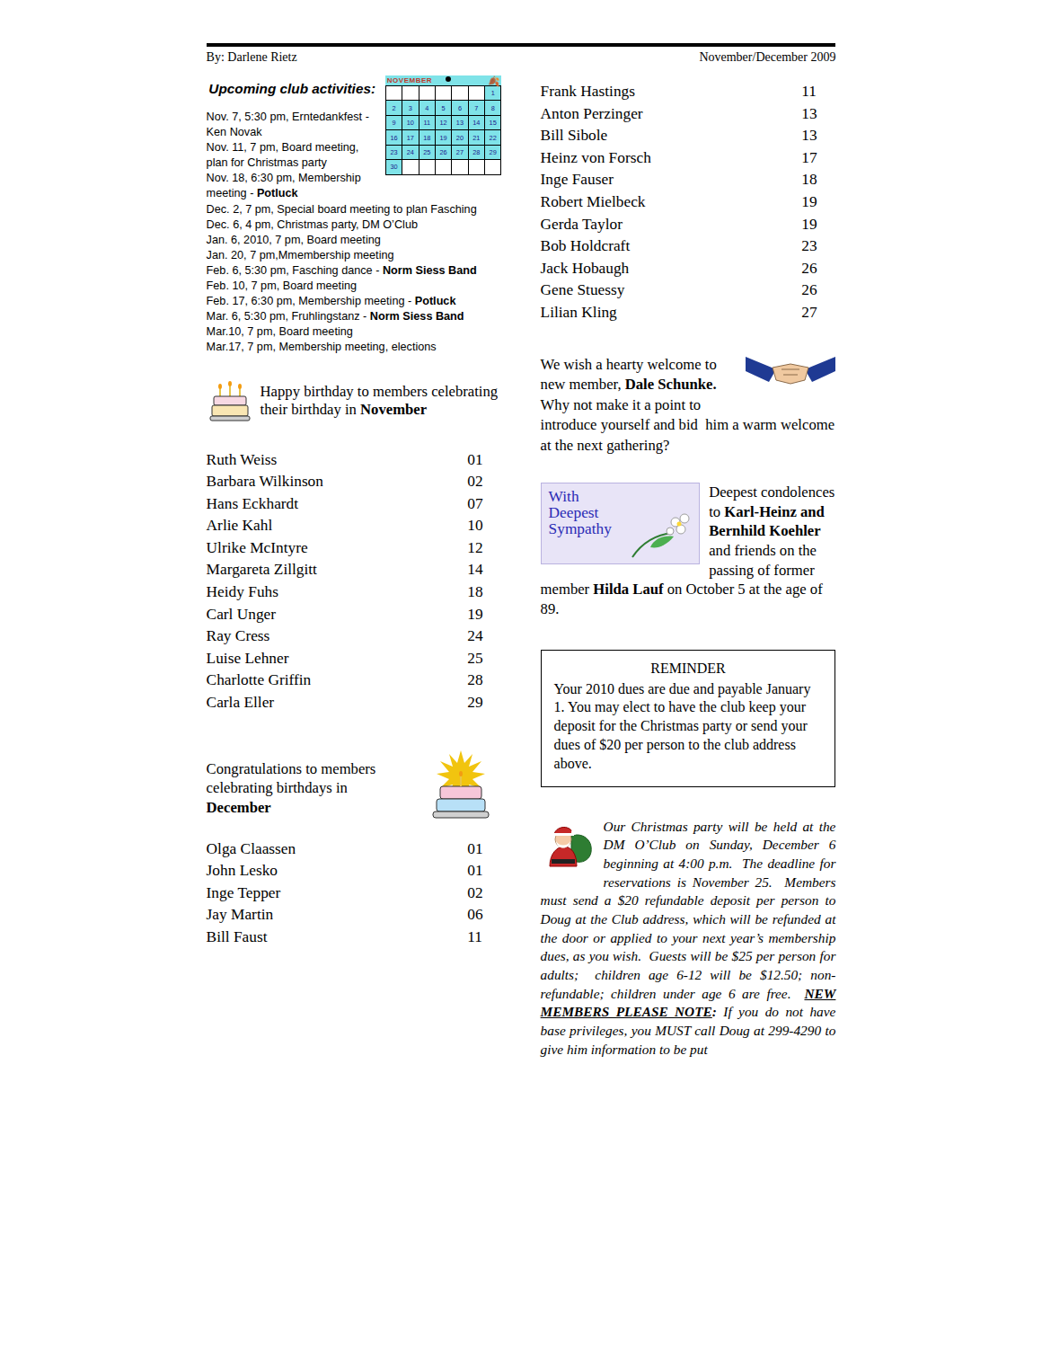By: Darlene Rietz
November/December 2009
NOVEMBER 🍂
| | | | | | | 1 |
| 2 | 3 | 4 | 5 | 6 | 7 | 8 |
| 9 | 10 | 11 | 12 | 13 | 14 | 15 |
| 16 | 17 | 18 | 19 | 20 | 21 | 22 |
| 23 | 24 | 25 | 26 | 27 | 28 | 29 |
| 30 | | | | | | |
Upcoming club activities:
Nov. 7, 5:30 pm, Erntedankfest - Ken Novak
Nov. 11, 7 pm, Board meeting, plan for Christmas party
Nov. 18, 6:30 pm, Membership meeting - Potluck
Dec. 2, 7 pm, Special board meeting to plan Fasching
Dec. 6, 4 pm, Christmas party, DM O’Club
Jan. 6, 2010, 7 pm, Board meeting
Jan. 20, 7 pm,Mmembership meeting
Feb. 6, 5:30 pm, Fasching dance - Norm Siess Band
Feb. 10, 7 pm, Board meeting
Feb. 17, 6:30 pm, Membership meeting - Potluck
Mar. 6, 5:30 pm, Fruhlingstanz - Norm Siess Band
Mar.10, 7 pm, Board meeting
Mar.17, 7 pm, Membership meeting, elections
Happy birthday to members celebrating their birthday in November
Ruth Weiss 01
Barbara Wilkinson 02
Hans Eckhardt 07
Arlie Kahl 10
Ulrike McIntyre 12
Margareta Zillgitt 14
Heidy Fuhs 18
Carl Unger 19
Ray Cress 24
Luise Lehner 25
Charlotte Griffin 28
Carla Eller 29
Congratulations to members celebrating birthdays in December
Olga Claassen 01
John Lesko 01
Inge Tepper 02
Jay Martin 06
Bill Faust 11
Frank Hastings 11
Anton Perzinger 13
Bill Sibole 13
Heinz von Forsch 17
Inge Fauser 18
Robert Mielbeck 19
Gerda Taylor 19
Bob Holdcraft 23
Jack Hobaugh 26
Gene Stuessy 26
Lilian Kling 27
We wish a hearty welcome to new member, Dale Schunke. Why not make it a point to introduce yourself and bid him a warm welcome at the next gathering?
With
Deepest
Sympathy
Deepest condolences to Karl-Heinz and Bernhild Koehler and friends on the passing of former member Hilda Lauf on October 5 at the age of 89.
REMINDER
Your 2010 dues are due and payable January 1. You may elect to have the club keep your deposit for the Christmas party or send your dues of $20 per person to the club address above.
Our Christmas party will be held at the DM O’Club on Sunday, December 6 beginning at 4:00 p.m. The deadline for reservations is November 25. Members must send a $20 refundable deposit per person to Doug at the Club address, which will be refunded at the door or applied to your next year’s membership dues, as you wish. Guests will be $25 per person for adults; children age 6-12 will be $12.50; non-refundable; children under age 6 are free. NEW MEMBERS PLEASE NOTE: If you do not have base privileges, you MUST call Doug at 299-4290 to give him information to be put